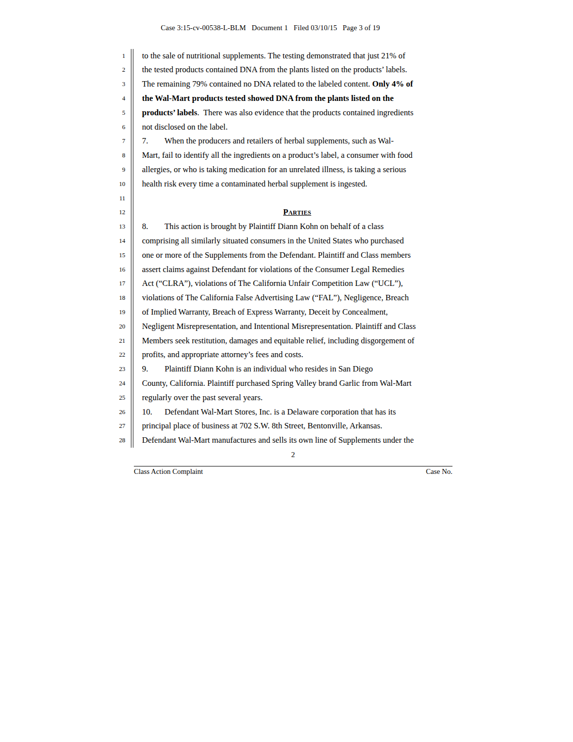Case 3:15-cv-00538-L-BLM Document 1 Filed 03/10/15 Page 3 of 19
12345678910111213141516171819202122232425262728
to the sale of nutritional supplements. The testing demonstrated that just 21% of
the tested products contained DNA from the plants listed on the products’ labels.
The remaining 79% contained no DNA related to the labeled content. Only 4% of
the Wal-Mart products tested showed DNA from the plants listed on the
products’ labels. There was also evidence that the products contained ingredients
not disclosed on the label.
7. When the producers and retailers of herbal supplements, such as Wal-
Mart, fail to identify all the ingredients on a product’s label, a consumer with food
allergies, or who is taking medication for an unrelated illness, is taking a serious
health risk every time a contaminated herbal supplement is ingested.
Parties
8. This action is brought by Plaintiff Diann Kohn on behalf of a class
comprising all similarly situated consumers in the United States who purchased
one or more of the Supplements from the Defendant. Plaintiff and Class members
assert claims against Defendant for violations of the Consumer Legal Remedies
Act (“CLRA”), violations of The California Unfair Competition Law (“UCL”),
violations of The California False Advertising Law (“FAL”), Negligence, Breach
of Implied Warranty, Breach of Express Warranty, Deceit by Concealment,
Negligent Misrepresentation, and Intentional Misrepresentation. Plaintiff and Class
Members seek restitution, damages and equitable relief, including disgorgement of
profits, and appropriate attorney’s fees and costs.
9. Plaintiff Diann Kohn is an individual who resides in San Diego
County, California. Plaintiff purchased Spring Valley brand Garlic from Wal-Mart
regularly over the past several years.
10. Defendant Wal-Mart Stores, Inc. is a Delaware corporation that has its
principal place of business at 702 S.W. 8th Street, Bentonville, Arkansas.
Defendant Wal-Mart manufactures and sells its own line of Supplements under the
2
Class Action Complaint Case No.